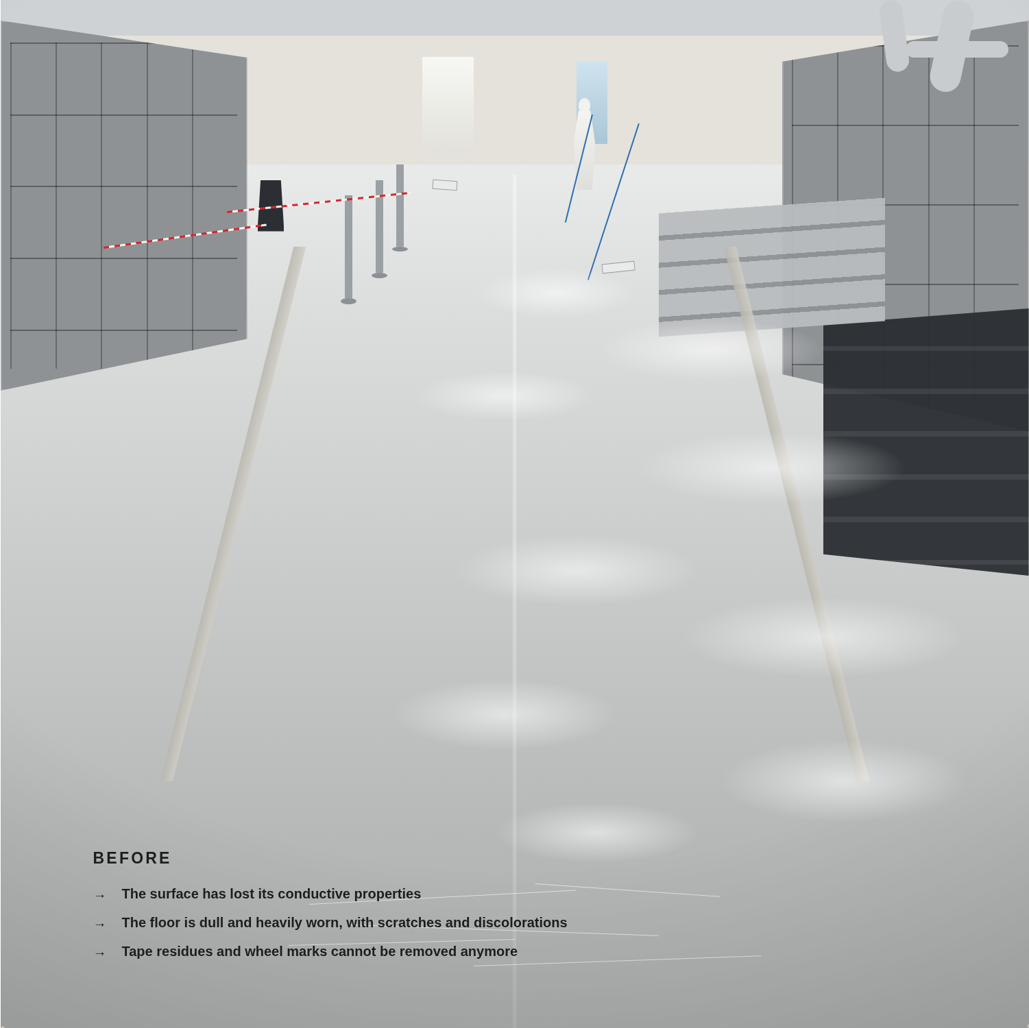Before
The surface has lost its conductive properties
The floor is dull and heavily worn, with scratches and discolorations
Tape residues and wheel marks cannot be removed anymore